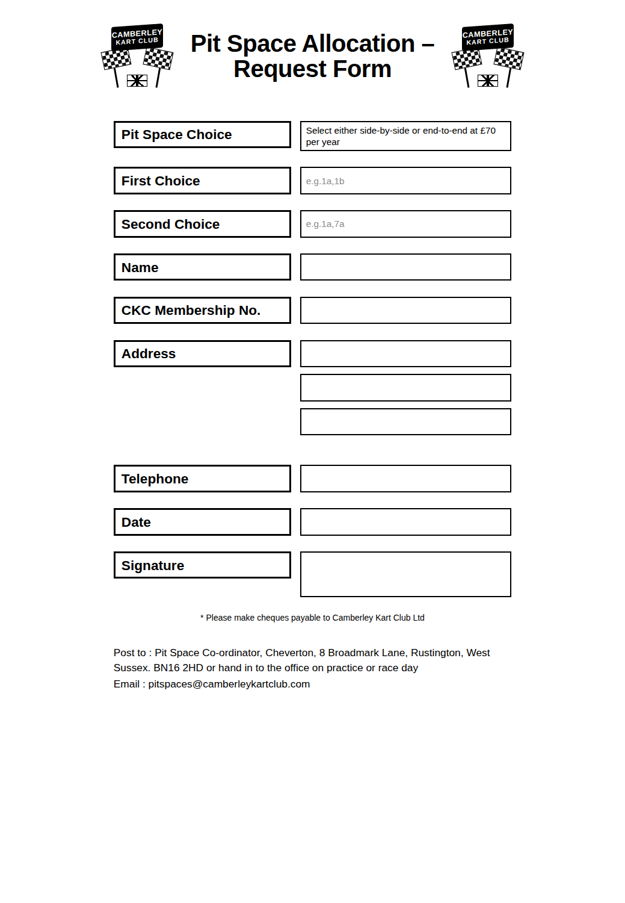CAMBERLEY KART CLUB
Pit Space Allocation – Request Form
CAMBERLEY KART CLUB
Pit Space Choice
Select either side-by-side or end-to-end at £70 per year
First Choice
e.g.1a,1b
Second Choice
e.g.1a,7a
Name
CKC Membership No.
Address
Telephone
Date
Signature
* Please make cheques payable to Camberley Kart Club Ltd
Post to : Pit Space Co-ordinator, Cheverton, 8 Broadmark Lane, Rustington, West Sussex. BN16 2HD or hand in to the office on practice or race day
Email : pitspaces@camberleykartclub.com